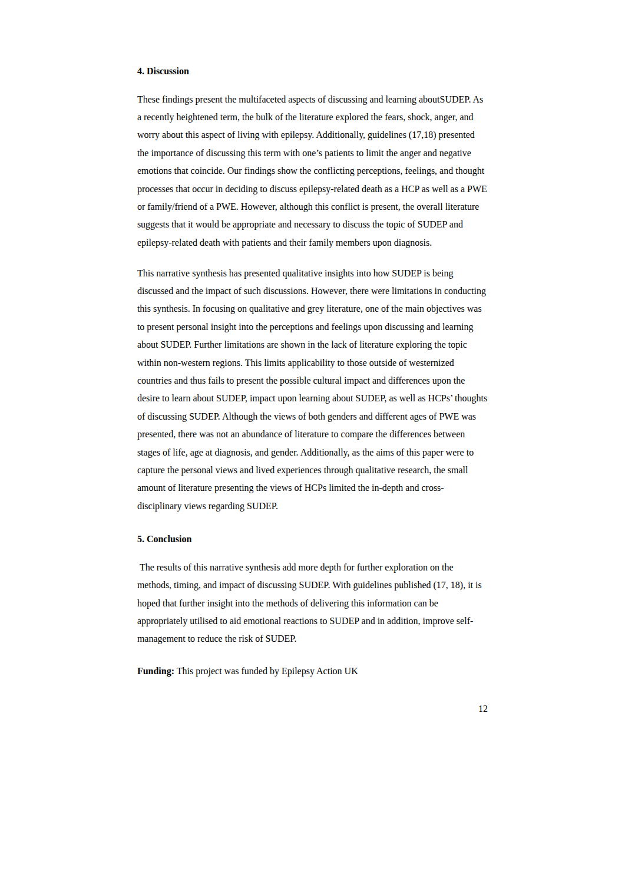4. Discussion
These findings present the multifaceted aspects of discussing and learning aboutSUDEP. As a recently heightened term, the bulk of the literature explored the fears, shock, anger, and worry about this aspect of living with epilepsy. Additionally, guidelines (17,18) presented the importance of discussing this term with one’s patients to limit the anger and negative emotions that coincide. Our findings show the conflicting perceptions, feelings, and thought processes that occur in deciding to discuss epilepsy-related death as a HCP as well as a PWE or family/friend of a PWE. However, although this conflict is present, the overall literature suggests that it would be appropriate and necessary to discuss the topic of SUDEP and epilepsy-related death with patients and their family members upon diagnosis.
This narrative synthesis has presented qualitative insights into how SUDEP is being discussed and the impact of such discussions. However, there were limitations in conducting this synthesis. In focusing on qualitative and grey literature, one of the main objectives was to present personal insight into the perceptions and feelings upon discussing and learning about SUDEP. Further limitations are shown in the lack of literature exploring the topic within non-western regions. This limits applicability to those outside of westernized countries and thus fails to present the possible cultural impact and differences upon the desire to learn about SUDEP, impact upon learning about SUDEP, as well as HCPs’ thoughts of discussing SUDEP. Although the views of both genders and different ages of PWE was presented, there was not an abundance of literature to compare the differences between stages of life, age at diagnosis, and gender. Additionally, as the aims of this paper were to capture the personal views and lived experiences through qualitative research, the small amount of literature presenting the views of HCPs limited the in-depth and cross-disciplinary views regarding SUDEP.
5. Conclusion
The results of this narrative synthesis add more depth for further exploration on the methods, timing, and impact of discussing SUDEP. With guidelines published (17, 18), it is hoped that further insight into the methods of delivering this information can be appropriately utilised to aid emotional reactions to SUDEP and in addition, improve self-management to reduce the risk of SUDEP.
Funding: This project was funded by Epilepsy Action UK
12